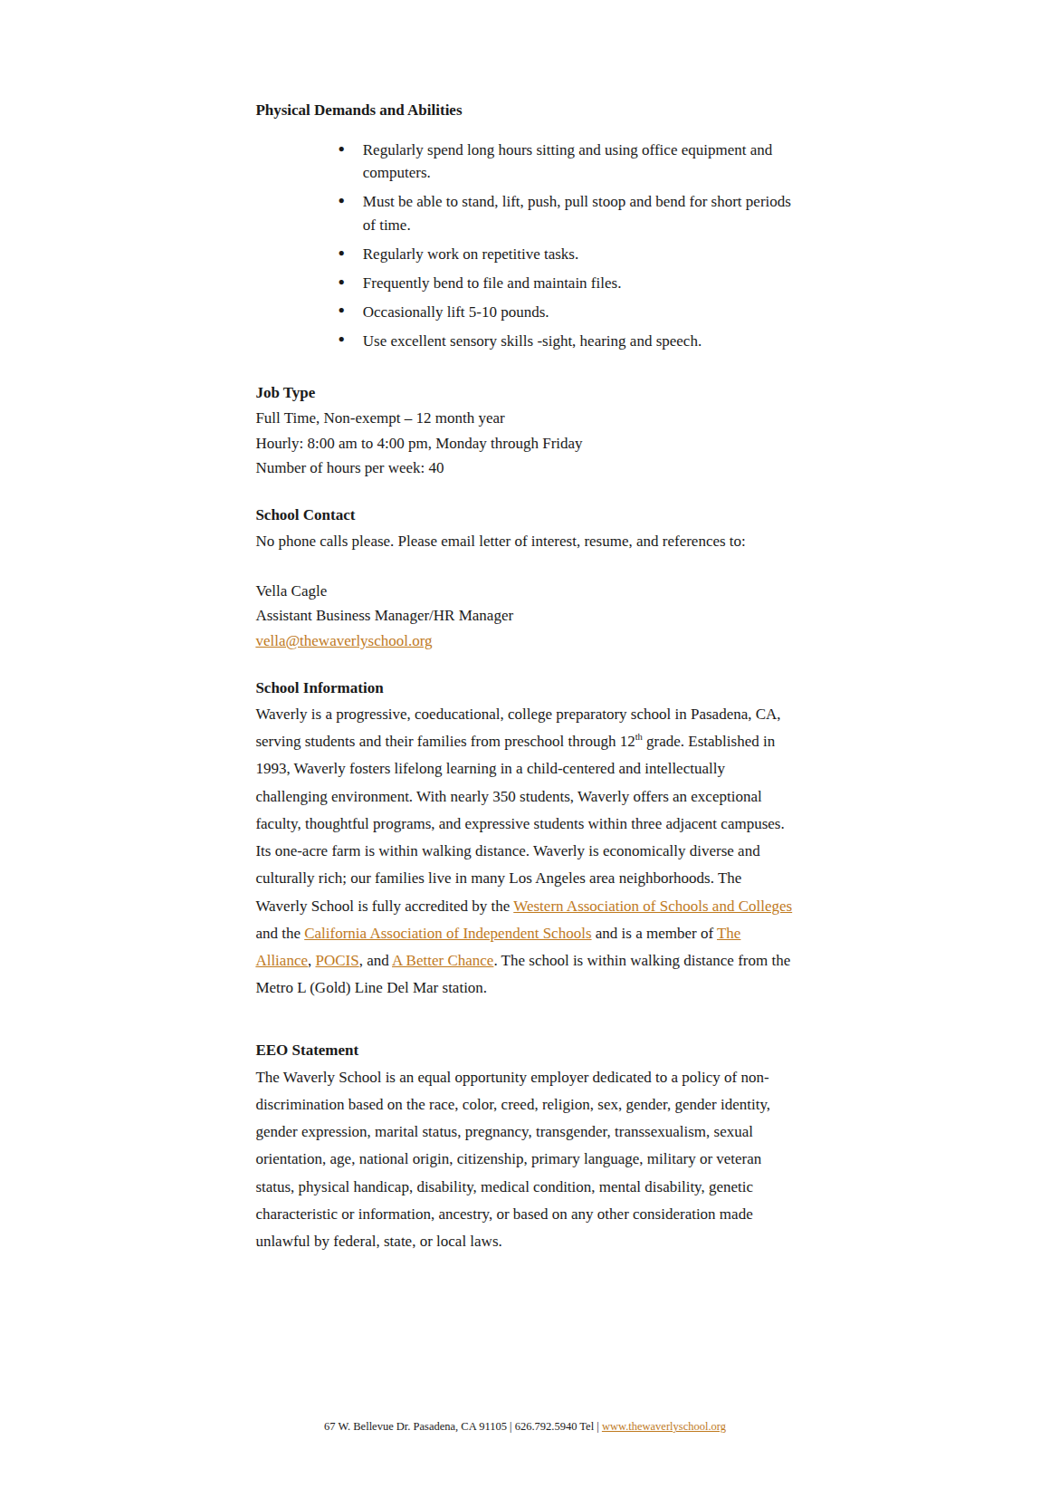Physical Demands and Abilities
Regularly spend long hours sitting and using office equipment and computers.
Must be able to stand, lift, push, pull stoop and bend for short periods of time.
Regularly work on repetitive tasks.
Frequently bend to file and maintain files.
Occasionally lift 5-10 pounds.
Use excellent sensory skills -sight, hearing and speech.
Job Type
Full Time, Non-exempt – 12 month year
Hourly: 8:00 am to 4:00 pm, Monday through Friday
Number of hours per week: 40
School Contact
No phone calls please. Please email letter of interest, resume, and references to:
Vella Cagle
Assistant Business Manager/HR Manager
vella@thewaverlyschool.org
School Information
Waverly is a progressive, coeducational, college preparatory school in Pasadena, CA, serving students and their families from preschool through 12th grade. Established in 1993, Waverly fosters lifelong learning in a child-centered and intellectually challenging environment. With nearly 350 students, Waverly offers an exceptional faculty, thoughtful programs, and expressive students within three adjacent campuses. Its one-acre farm is within walking distance. Waverly is economically diverse and culturally rich; our families live in many Los Angeles area neighborhoods. The Waverly School is fully accredited by the Western Association of Schools and Colleges and the California Association of Independent Schools and is a member of The Alliance, POCIS, and A Better Chance. The school is within walking distance from the Metro L (Gold) Line Del Mar station.
EEO Statement
The Waverly School is an equal opportunity employer dedicated to a policy of non-discrimination based on the race, color, creed, religion, sex, gender, gender identity, gender expression, marital status, pregnancy, transgender, transsexualism, sexual orientation, age, national origin, citizenship, primary language, military or veteran status, physical handicap, disability, medical condition, mental disability, genetic characteristic or information, ancestry, or based on any other consideration made unlawful by federal, state, or local laws.
67 W. Bellevue Dr. Pasadena, CA 91105 | 626.792.5940 Tel | www.thewaverlyschool.org